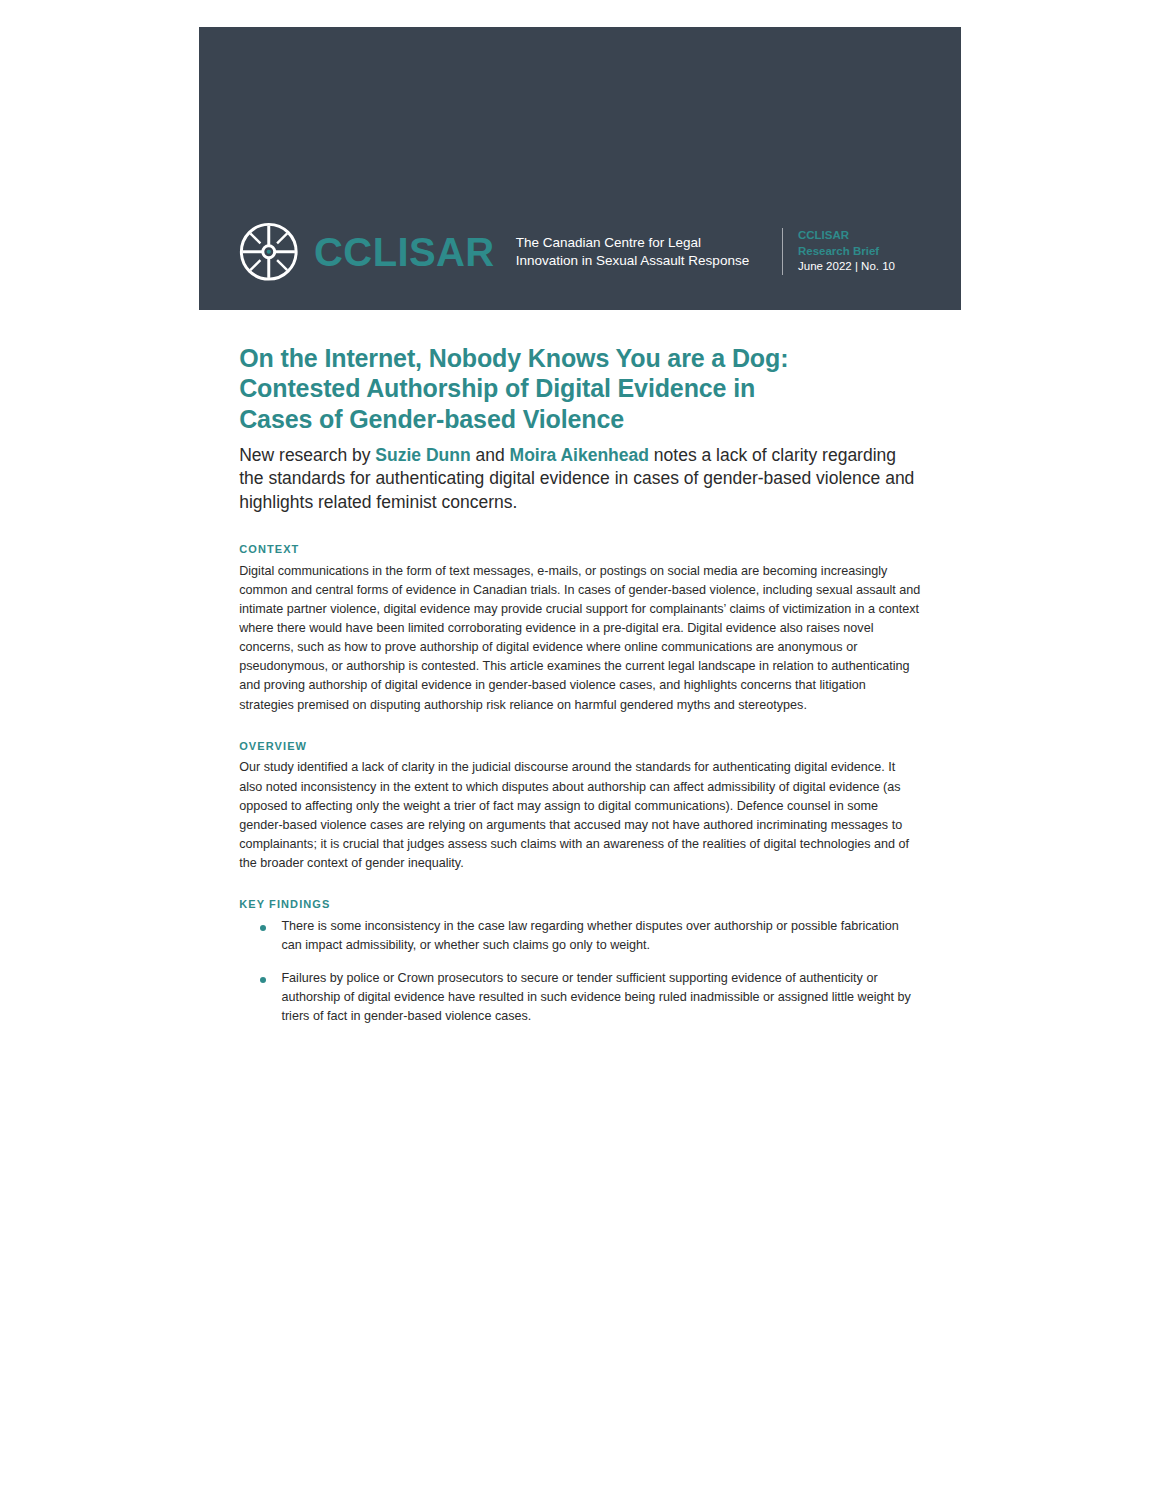CCLISAR
The Canadian Centre for Legal
Innovation in Sexual Assault Response
CCLISAR
Research Brief
June 2022 | No. 10
On the Internet, Nobody Knows You are a Dog:
Contested Authorship of Digital Evidence in
Cases of Gender-based Violence
New research by Suzie Dunn and Moira Aikenhead notes a lack of clarity regarding the standards for authenticating digital evidence in cases of gender-based violence and highlights related feminist concerns.
Context
Digital communications in the form of text messages, e-mails, or postings on social media are becoming increasingly common and central forms of evidence in Canadian trials. In cases of gender-based violence, including sexual assault and intimate partner violence, digital evidence may provide crucial support for complainants’ claims of victimization in a context where there would have been limited corroborating evidence in a pre-digital era. Digital evidence also raises novel concerns, such as how to prove authorship of digital evidence where online communications are anonymous or pseudonymous, or authorship is contested. This article examines the current legal landscape in relation to authenticating and proving authorship of digital evidence in gender-based violence cases, and highlights concerns that litigation strategies premised on disputing authorship risk reliance on harmful gendered myths and stereotypes.
Overview
Our study identified a lack of clarity in the judicial discourse around the standards for authenticating digital evidence. It also noted inconsistency in the extent to which disputes about authorship can affect admissibility of digital evidence (as opposed to affecting only the weight a trier of fact may assign to digital communications). Defence counsel in some gender-based violence cases are relying on arguments that accused may not have authored incriminating messages to complainants; it is crucial that judges assess such claims with an awareness of the realities of digital technologies and of the broader context of gender inequality.
Key Findings
There is some inconsistency in the case law regarding whether disputes over authorship or possible fabrication can impact admissibility, or whether such claims go only to weight.
Failures by police or Crown prosecutors to secure or tender sufficient supporting evidence of authenticity or authorship of digital evidence have resulted in such evidence being ruled inadmissible or assigned little weight by triers of fact in gender-based violence cases.